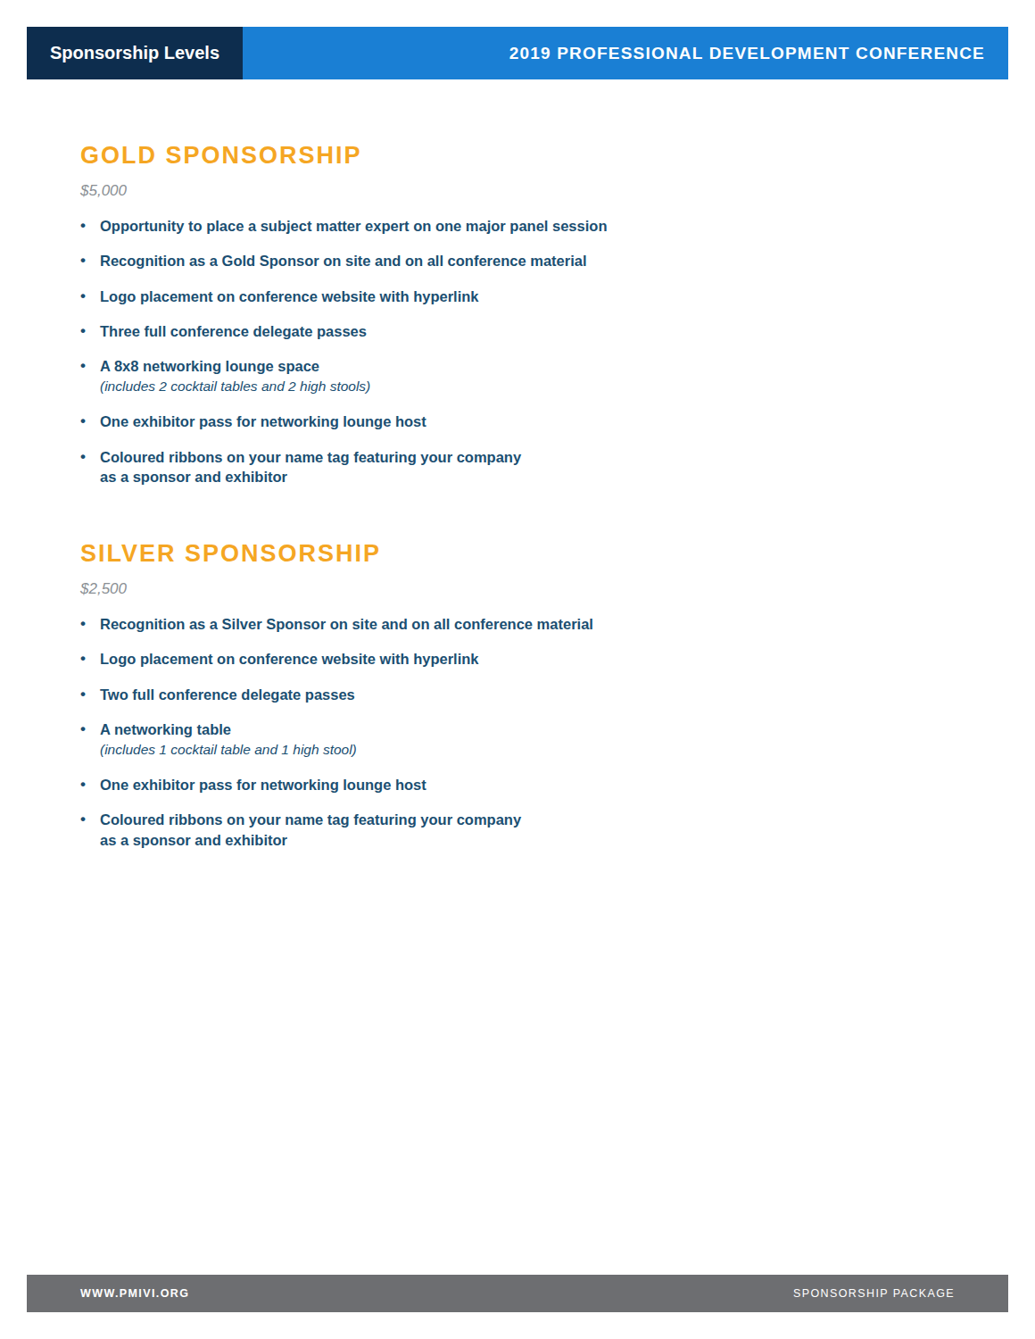Sponsorship Levels
2019 Professional Development Conference
Gold Sponsorship
$5,000
Opportunity to place a subject matter expert on one major panel session
Recognition as a Gold Sponsor on site and on all conference material
Logo placement on conference website with hyperlink
Three full conference delegate passes
A 8x8 networking lounge space (includes 2 cocktail tables and 2 high stools)
One exhibitor pass for networking lounge host
Coloured ribbons on your name tag featuring your company
as a sponsor and exhibitor
Silver Sponsorship
$2,500
Recognition as a Silver Sponsor on site and on all conference material
Logo placement on conference website with hyperlink
Two full conference delegate passes
A networking table (includes 1 cocktail table and 1 high stool)
One exhibitor pass for networking lounge host
Coloured ribbons on your name tag featuring your company
as a sponsor and exhibitor
WWW.PMIVI.ORG
Sponsorship Package